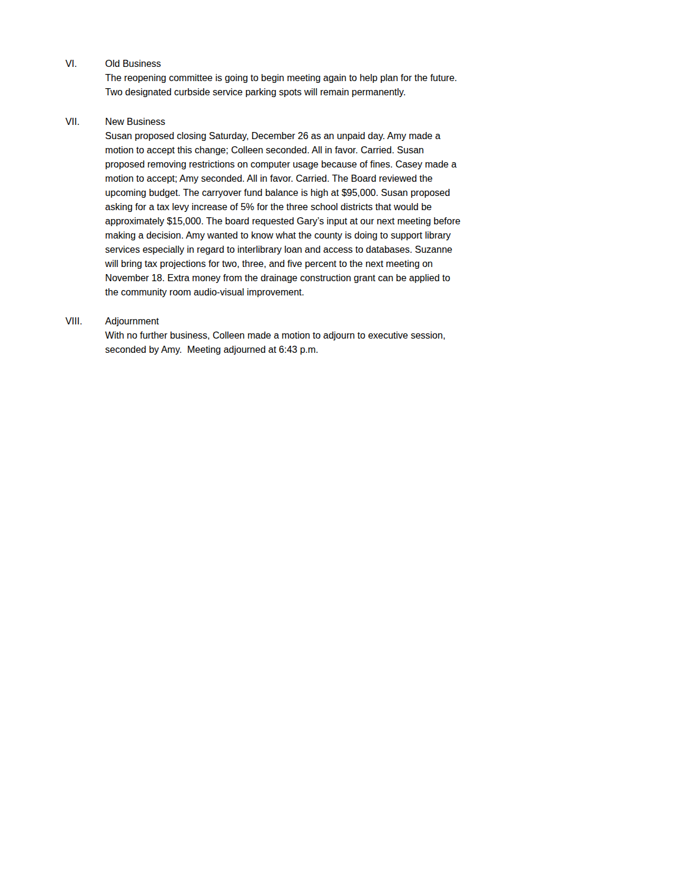VI.
Old Business
The reopening committee is going to begin meeting again to help plan for the future. Two designated curbside service parking spots will remain permanently.
VII.
New Business
Susan proposed closing Saturday, December 26 as an unpaid day. Amy made a motion to accept this change; Colleen seconded. All in favor. Carried. Susan proposed removing restrictions on computer usage because of fines. Casey made a motion to accept; Amy seconded. All in favor. Carried. The Board reviewed the upcoming budget. The carryover fund balance is high at $95,000. Susan proposed asking for a tax levy increase of 5% for the three school districts that would be approximately $15,000. The board requested Gary’s input at our next meeting before making a decision. Amy wanted to know what the county is doing to support library services especially in regard to interlibrary loan and access to databases. Suzanne will bring tax projections for two, three, and five percent to the next meeting on November 18. Extra money from the drainage construction grant can be applied to the community room audio-visual improvement.
VIII.
Adjournment
With no further business, Colleen made a motion to adjourn to executive session, seconded by Amy. Meeting adjourned at 6:43 p.m.